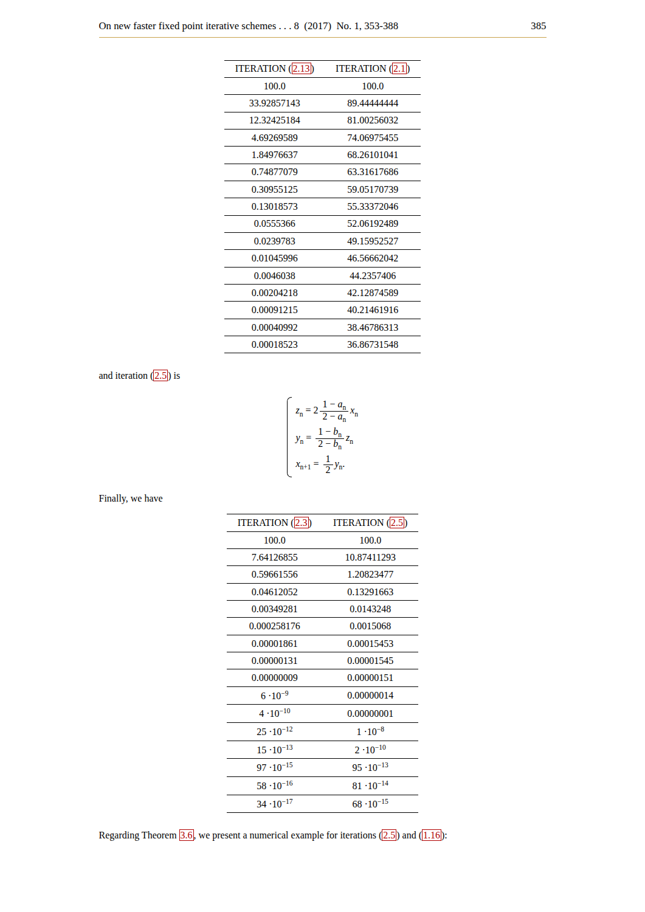On new faster fixed point iterative schemes . . . 8 (2017) No. 1, 353-388 385
| ITERATION ( 2.13 ) | ITERATION ( 2.1 ) |
| --- | --- |
| 100.0 | 100.0 |
| 33.92857143 | 89.44444444 |
| 12.32425184 | 81.00256032 |
| 4.69269589 | 74.06975455 |
| 1.84976637 | 68.26101041 |
| 0.74877079 | 63.31617686 |
| 0.30955125 | 59.05170739 |
| 0.13018573 | 55.33372046 |
| 0.0555366 | 52.06192489 |
| 0.0239783 | 49.15952527 |
| 0.01045996 | 46.56662042 |
| 0.0046038 | 44.2357406 |
| 0.00204218 | 42.12874589 |
| 0.00091215 | 40.21461916 |
| 0.00040992 | 38.46786313 |
| 0.00018523 | 36.86731548 |
and iteration (2.5) is
zn = 21 − an 2 − an xn yn = 1 − bn 2 − bn zn xn+1 = 12 yn.
Finally, we have
| ITERATION ( 2.3 ) | ITERATION ( 2.5 ) |
| --- | --- |
| 100.0 | 100.0 |
| 7.64126855 | 10.87411293 |
| 0.59661556 | 1.20823477 |
| 0.04612052 | 0.13291663 |
| 0.00349281 | 0.0143248 |
| 0.000258176 | 0.0015068 |
| 0.00001861 | 0.00015453 |
| 0.00000131 | 0.00001545 |
| 0.00000009 | 0.00000151 |
| 6 ·10 −9 | 0.00000014 |
| 4 ·10 −10 | 0.00000001 |
| 25 ·10 −12 | 1 ·10 −8 |
| 15 ·10 −13 | 2 ·10 −10 |
| 97 ·10 −15 | 95 ·10 −13 |
| 58 ·10 −16 | 81 ·10 −14 |
| 34 ·10 −17 | 68 ·10 −15 |
Regarding Theorem 3.6, we present a numerical example for iterations (2.5) and (1.16):